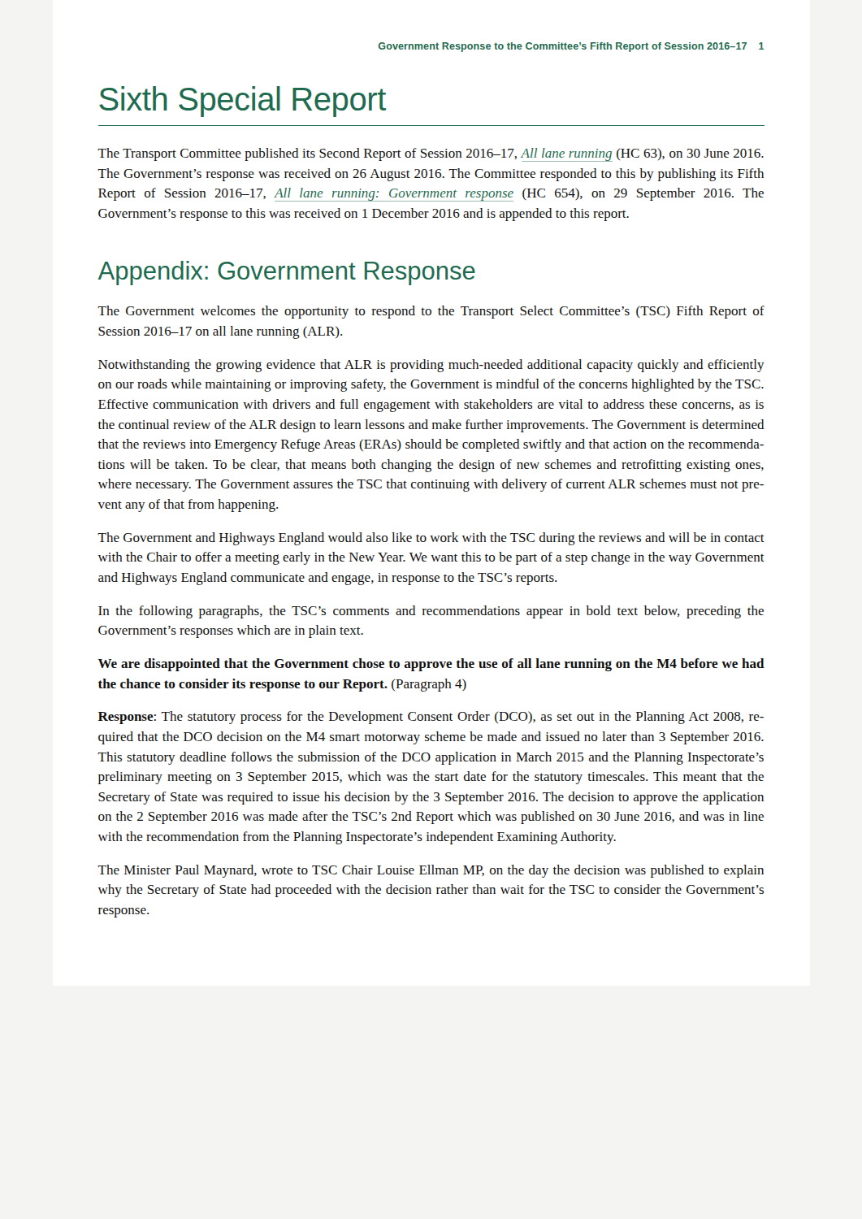Government Response to the Committee’s Fifth Report of Session 2016–17 1
Sixth Special Report
The Transport Committee published its Second Report of Session 2016–17, All lane running (HC 63), on 30 June 2016. The Government’s response was received on 26 August 2016. The Committee responded to this by publishing its Fifth Report of Session 2016–17, All lane running: Government response (HC 654), on 29 September 2016. The Government’s response to this was received on 1 December 2016 and is appended to this report.
Appendix: Government Response
The Government welcomes the opportunity to respond to the Transport Select Committee’s (TSC) Fifth Report of Session 2016–17 on all lane running (ALR).
Notwithstanding the growing evidence that ALR is providing much-needed additional capacity quickly and efficiently on our roads while maintaining or improving safety, the Government is mindful of the concerns highlighted by the TSC. Effective communication with drivers and full engagement with stakeholders are vital to address these concerns, as is the continual review of the ALR design to learn lessons and make further improvements. The Government is determined that the reviews into Emergency Refuge Areas (ERAs) should be completed swiftly and that action on the recommendations will be taken. To be clear, that means both changing the design of new schemes and retrofitting existing ones, where necessary. The Government assures the TSC that continuing with delivery of current ALR schemes must not prevent any of that from happening.
The Government and Highways England would also like to work with the TSC during the reviews and will be in contact with the Chair to offer a meeting early in the New Year. We want this to be part of a step change in the way Government and Highways England communicate and engage, in response to the TSC’s reports.
In the following paragraphs, the TSC’s comments and recommendations appear in bold text below, preceding the Government’s responses which are in plain text.
We are disappointed that the Government chose to approve the use of all lane running on the M4 before we had the chance to consider its response to our Report. (Paragraph 4)
Response: The statutory process for the Development Consent Order (DCO), as set out in the Planning Act 2008, required that the DCO decision on the M4 smart motorway scheme be made and issued no later than 3 September 2016. This statutory deadline follows the submission of the DCO application in March 2015 and the Planning Inspectorate’s preliminary meeting on 3 September 2015, which was the start date for the statutory timescales. This meant that the Secretary of State was required to issue his decision by the 3 September 2016. The decision to approve the application on the 2 September 2016 was made after the TSC’s 2nd Report which was published on 30 June 2016, and was in line with the recommendation from the Planning Inspectorate’s independent Examining Authority.
The Minister Paul Maynard, wrote to TSC Chair Louise Ellman MP, on the day the decision was published to explain why the Secretary of State had proceeded with the decision rather than wait for the TSC to consider the Government’s response.